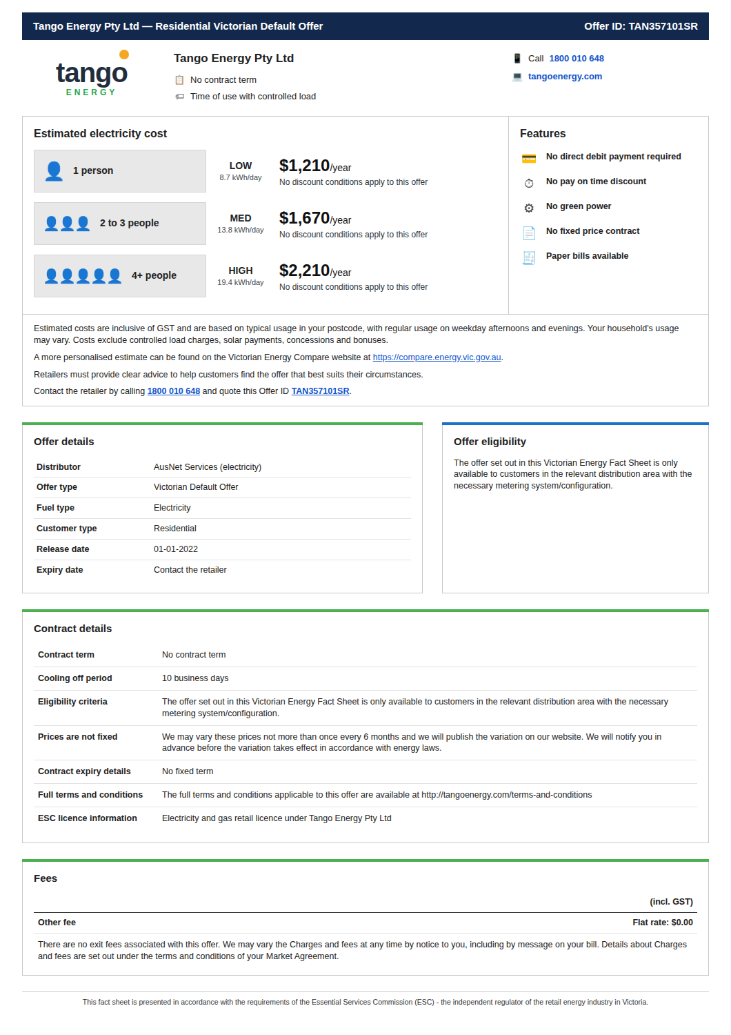Tango Energy Pty Ltd — Residential Victorian Default Offer
Offer ID: TAN357101SR
tango
ENERGY
Tango Energy Pty Ltd
📋 No contract term
🏷 Time of use with controlled load
📱 Call 1800 010 648
💻 tangoenergy.com
Estimated electricity cost
👤
1 person
LOW
8.7 kWh/day
$1,210/year
No discount conditions apply to this offer
👤👤👤
2 to 3 people
MED
13.8 kWh/day
$1,670/year
No discount conditions apply to this offer
👤👤👤👤👤
4+ people
HIGH
19.4 kWh/day
$2,210/year
No discount conditions apply to this offer
Features
💳
No direct debit payment required
⏱
No pay on time discount
⚙
No green power
📄
No fixed price contract
🧾
Paper bills available
Estimated costs are inclusive of GST and are based on typical usage in your postcode, with regular usage on weekday afternoons and evenings. Your household's usage may vary. Costs exclude controlled load charges, solar payments, concessions and bonuses.
A more personalised estimate can be found on the Victorian Energy Compare website at https://compare.energy.vic.gov.au.
Retailers must provide clear advice to help customers find the offer that best suits their circumstances.
Contact the retailer by calling 1800 010 648 and quote this Offer ID TAN357101SR.
Offer details
| Distributor | AusNet Services (electricity) |
| Offer type | Victorian Default Offer |
| Fuel type | Electricity |
| Customer type | Residential |
| Release date | 01-01-2022 |
| Expiry date | Contact the retailer |
Offer eligibility
The offer set out in this Victorian Energy Fact Sheet is only available to customers in the relevant distribution area with the necessary metering system/configuration.
Contract details
| Contract term | No contract term |
| Cooling off period | 10 business days |
| Eligibility criteria | The offer set out in this Victorian Energy Fact Sheet is only available to customers in the relevant distribution area with the necessary metering system/configuration. |
| Prices are not fixed | We may vary these prices not more than once every 6 months and we will publish the variation on our website. We will notify you in advance before the variation takes effect in accordance with energy laws. |
| Contract expiry details | No fixed term |
| Full terms and conditions | The full terms and conditions applicable to this offer are available at http://tangoenergy.com/terms-and-conditions |
| ESC licence information | Electricity and gas retail licence under Tango Energy Pty Ltd |
Fees
(incl. GST)
Other fee
Flat rate: $0.00
There are no exit fees associated with this offer. We may vary the Charges and fees at any time by notice to you, including by message on your bill. Details about Charges and fees are set out under the terms and conditions of your Market Agreement.
This fact sheet is presented in accordance with the requirements of the Essential Services Commission (ESC) - the independent regulator of the retail energy industry in Victoria.